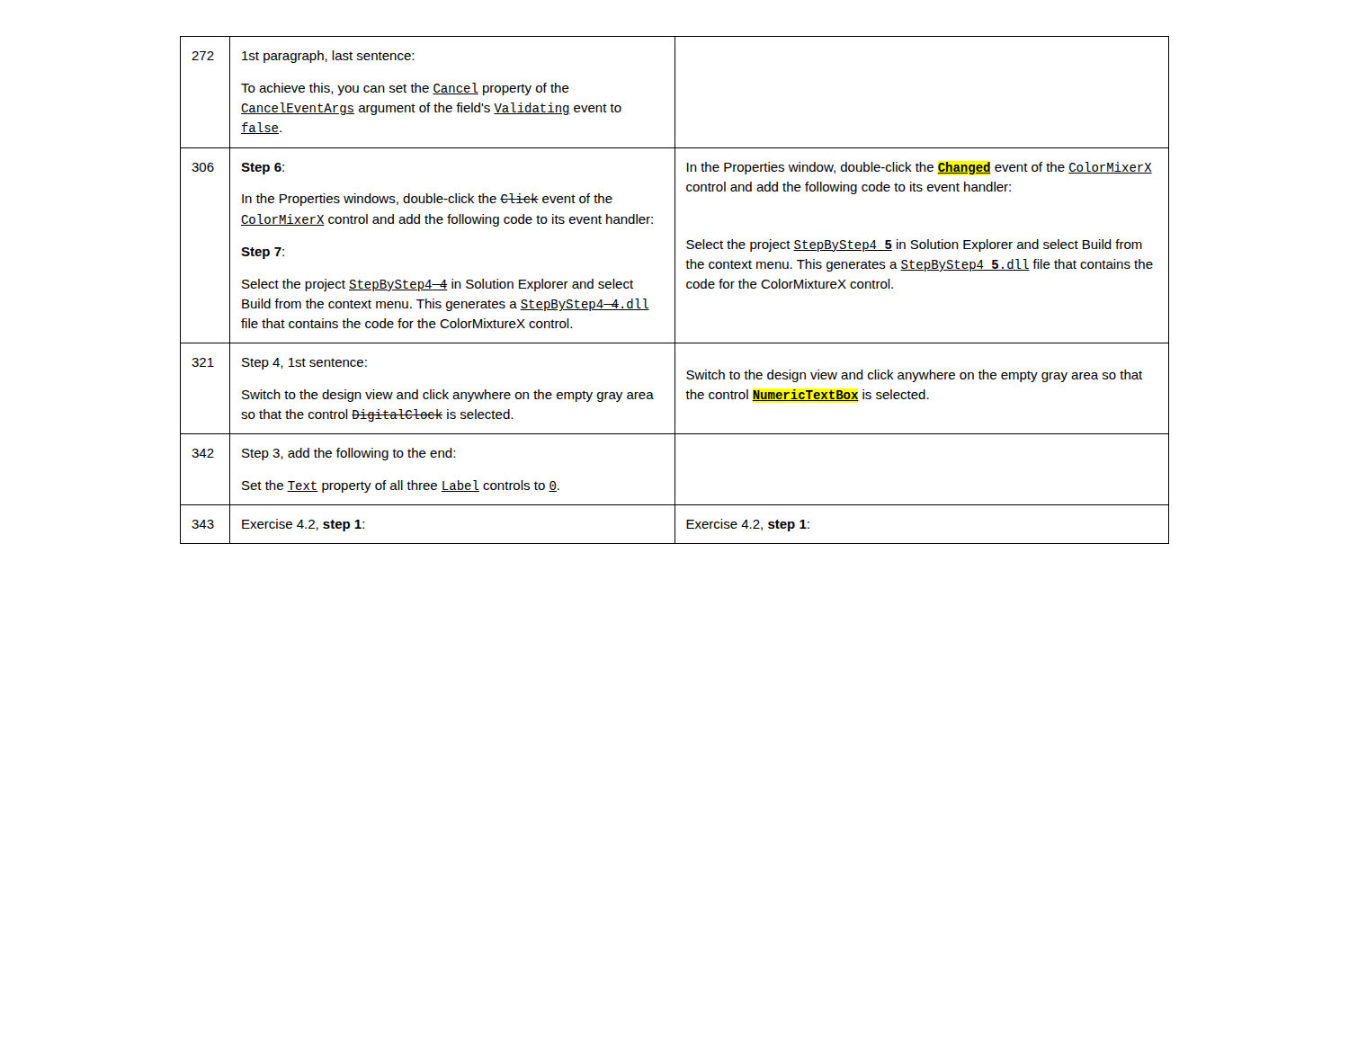| 272 | 1st paragraph, last sentence: To achieve this, you can set the Cancel property of the CancelEventArgs argument of the field's Validating event to false . | |
| 306 | Step 6 : In the Properties windows, double-click the Click event of the ColorMixerX control and add the following code to its event handler: Step 7 : Select the project StepByStep4 _4 in Solution Explorer and select Build from the context menu. This generates a StepByStep4 _4 .dll file that contains the code for the ColorMixtureX control. | In the Properties window, double-click the Changed event of the ColorMixerX control and add the following code to its event handler: Select the project StepByStep4 _5 in Solution Explorer and select Build from the context menu. This generates a StepByStep4 _5 .dll file that contains the code for the ColorMixtureX control. |
| 321 | Step 4, 1st sentence: Switch to the design view and click anywhere on the empty gray area so that the control DigitalClock is selected. | Switch to the design view and click anywhere on the empty gray area so that the control NumericTextBox is selected. |
| 342 | Step 3, add the following to the end: Set the Text property of all three Label controls to 0 . | |
| 343 | Exercise 4.2, step 1 : | Exercise 4.2, step 1 : |